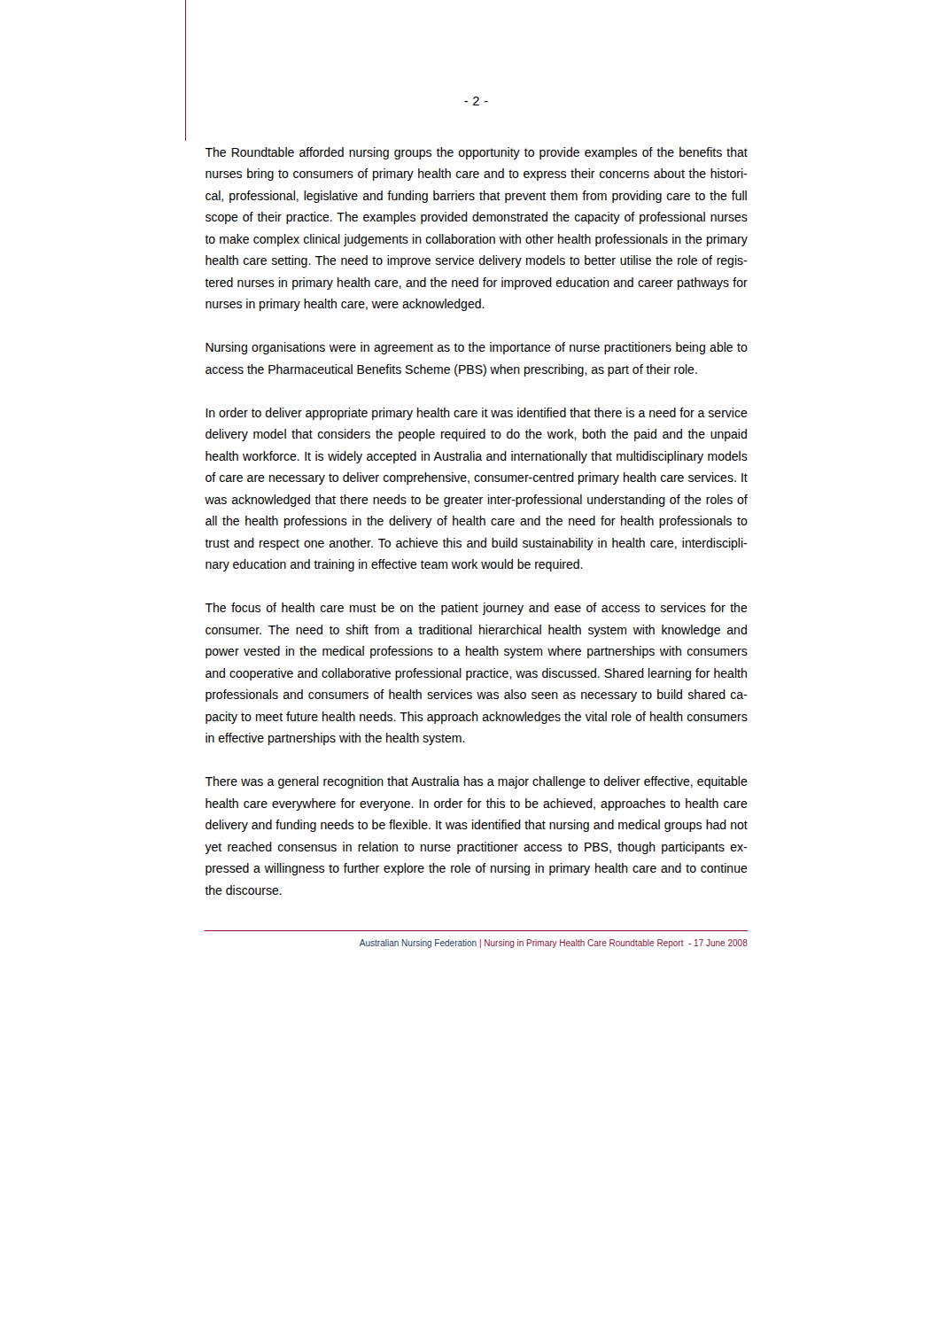- 2 -
The Roundtable afforded nursing groups the opportunity to provide examples of the benefits that nurses bring to consumers of primary health care and to express their concerns about the historical, professional, legislative and funding barriers that prevent them from providing care to the full scope of their practice. The examples provided demonstrated the capacity of professional nurses to make complex clinical judgements in collaboration with other health professionals in the primary health care setting. The need to improve service delivery models to better utilise the role of registered nurses in primary health care, and the need for improved education and career pathways for nurses in primary health care, were acknowledged.
Nursing organisations were in agreement as to the importance of nurse practitioners being able to access the Pharmaceutical Benefits Scheme (PBS) when prescribing, as part of their role.
In order to deliver appropriate primary health care it was identified that there is a need for a service delivery model that considers the people required to do the work, both the paid and the unpaid health workforce. It is widely accepted in Australia and internationally that multidisciplinary models of care are necessary to deliver comprehensive, consumer-centred primary health care services. It was acknowledged that there needs to be greater inter-professional understanding of the roles of all the health professions in the delivery of health care and the need for health professionals to trust and respect one another. To achieve this and build sustainability in health care, interdisciplinary education and training in effective team work would be required.
The focus of health care must be on the patient journey and ease of access to services for the consumer. The need to shift from a traditional hierarchical health system with knowledge and power vested in the medical professions to a health system where partnerships with consumers and cooperative and collaborative professional practice, was discussed. Shared learning for health professionals and consumers of health services was also seen as necessary to build shared capacity to meet future health needs. This approach acknowledges the vital role of health consumers in effective partnerships with the health system.
There was a general recognition that Australia has a major challenge to deliver effective, equitable health care everywhere for everyone. In order for this to be achieved, approaches to health care delivery and funding needs to be flexible. It was identified that nursing and medical groups had not yet reached consensus in relation to nurse practitioner access to PBS, though participants expressed a willingness to further explore the role of nursing in primary health care and to continue the discourse.
Australian Nursing Federation | Nursing in Primary Health Care Roundtable Report - 17 June 2008